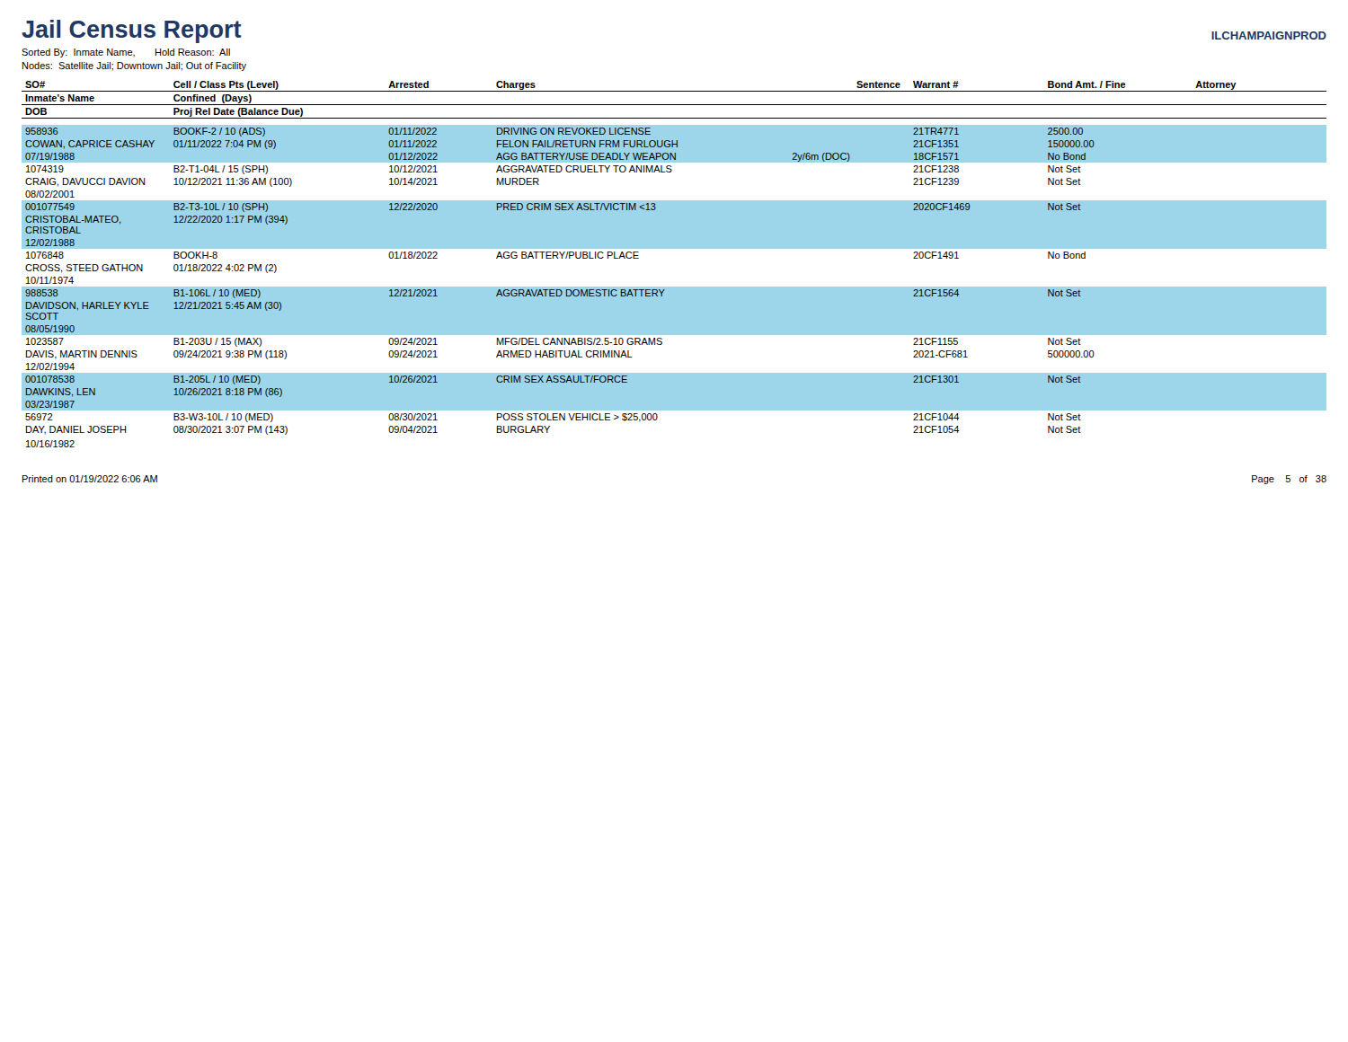ILCHAMPAIGNPROD
Jail Census Report
Sorted By: Inmate Name, Hold Reason: All
Nodes: Satellite Jail; Downtown Jail; Out of Facility
| SO# | Cell / Class Pts (Level) | Arrested | Charges | Sentence | Warrant # | Bond Amt. / Fine | Attorney |
| --- | --- | --- | --- | --- | --- | --- | --- |
| Inmate's Name | Confined (Days) | | | | | | |
| DOB | Proj Rel Date (Balance Due) | | | | | | |
| 958936 | BOOKF-2 / 10 (ADS) | 01/11/2022 | DRIVING ON REVOKED LICENSE | | 21TR4771 | 2500.00 | |
| COWAN, CAPRICE CASHAY | 01/11/2022 7:04 PM (9) | 01/11/2022 | FELON FAIL/RETURN FRM FURLOUGH | | 21CF1351 | 150000.00 | |
| 07/19/1988 | | 01/12/2022 | AGG BATTERY/USE DEADLY WEAPON | 2y/6m (DOC) | 18CF1571 | No Bond | |
| 1074319 | B2-T1-04L / 15 (SPH) | 10/12/2021 | AGGRAVATED CRUELTY TO ANIMALS | | 21CF1238 | Not Set | |
| CRAIG, DAVUCCI DAVION | 10/12/2021 11:36 AM (100) | 10/14/2021 | MURDER | | 21CF1239 | Not Set | |
| 08/02/2001 | | | | | | | |
| 001077549 | B2-T3-10L / 10 (SPH) | 12/22/2020 | PRED CRIM SEX ASLT/VICTIM <13 | | 2020CF1469 | Not Set | |
| CRISTOBAL-MATEO, CRISTOBAL | 12/22/2020 1:17 PM (394) | | | | | | |
| 12/02/1988 | | | | | | | |
| 1076848 | BOOKH-8 | 01/18/2022 | AGG BATTERY/PUBLIC PLACE | | 20CF1491 | No Bond | |
| CROSS, STEED GATHON | 01/18/2022 4:02 PM (2) | | | | | | |
| 10/11/1974 | | | | | | | |
| 988538 | B1-106L / 10 (MED) | 12/21/2021 | AGGRAVATED DOMESTIC BATTERY | | 21CF1564 | Not Set | |
| DAVIDSON, HARLEY KYLE SCOTT | 12/21/2021 5:45 AM (30) | | | | | | |
| 08/05/1990 | | | | | | | |
| 1023587 | B1-203U / 15 (MAX) | 09/24/2021 | MFG/DEL CANNABIS/2.5-10 GRAMS | | 21CF1155 | Not Set | |
| DAVIS, MARTIN DENNIS | 09/24/2021 9:38 PM (118) | 09/24/2021 | ARMED HABITUAL CRIMINAL | | 2021-CF681 | 500000.00 | |
| 12/02/1994 | | | | | | | |
| 001078538 | B1-205L / 10 (MED) | 10/26/2021 | CRIM SEX ASSAULT/FORCE | | 21CF1301 | Not Set | |
| DAWKINS, LEN | 10/26/2021 8:18 PM (86) | | | | | | |
| 03/23/1987 | | | | | | | |
| 56972 | B3-W3-10L / 10 (MED) | 08/30/2021 | POSS STOLEN VEHICLE > $25,000 | | 21CF1044 | Not Set | |
| DAY, DANIEL JOSEPH | 08/30/2021 3:07 PM (143) | 09/04/2021 | BURGLARY | | 21CF1054 | Not Set | |
| 10/16/1982 | | | | | | | |
Printed on 01/19/2022 6:06 AM Page 5 of 38